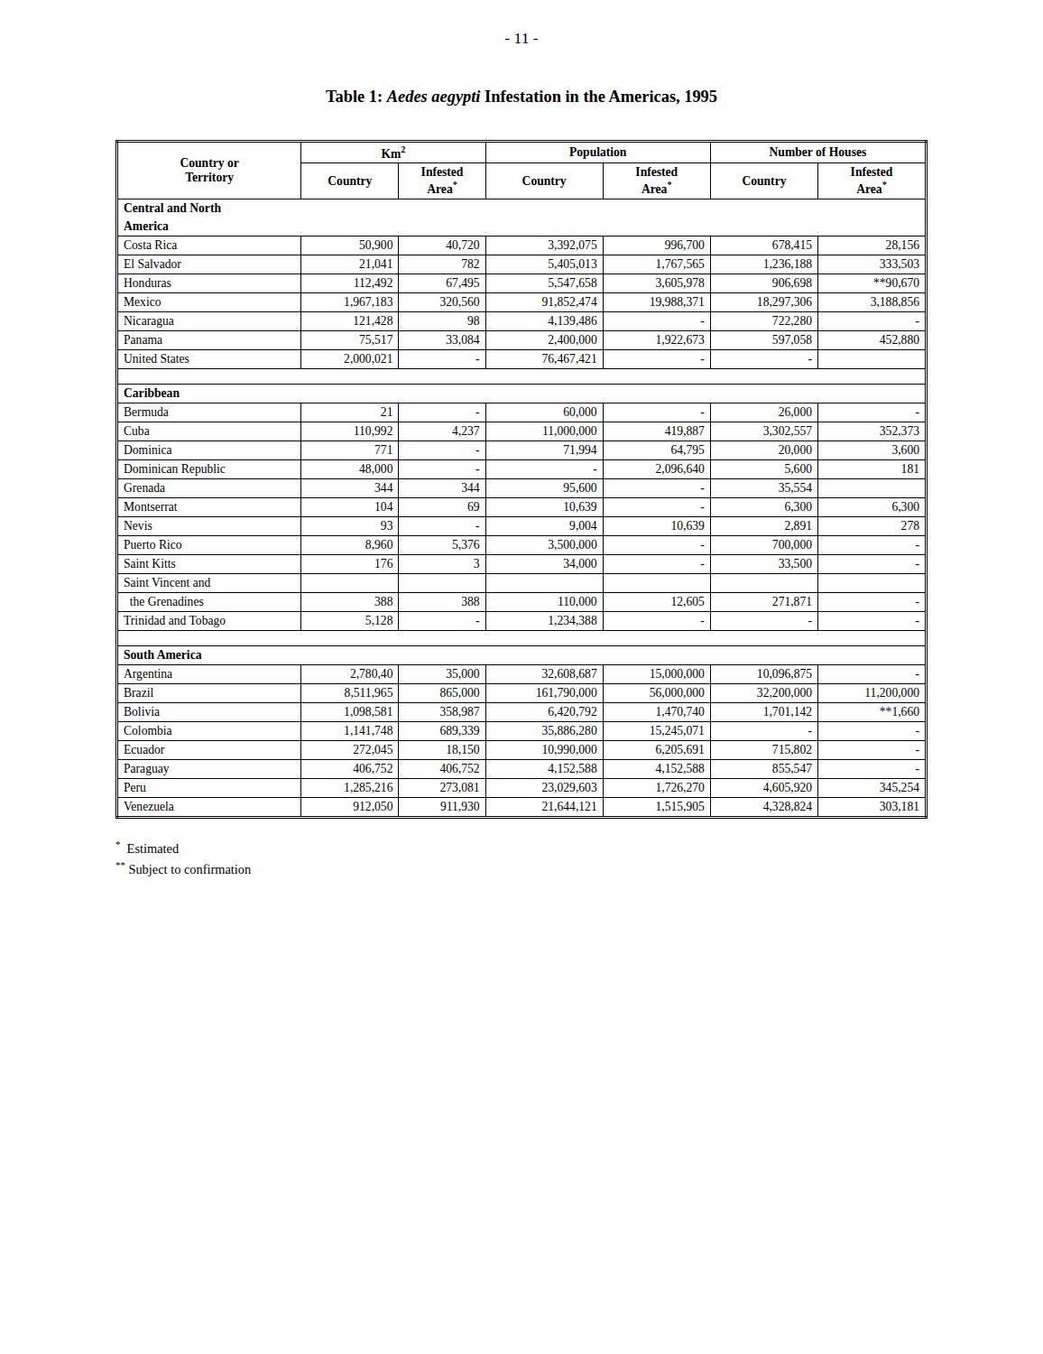- 11 -
Table 1: Aedes aegypti Infestation in the Americas, 1995
| Country or Territory | Km 2 | Population | Number of Houses |
| --- | --- | --- | --- |
| Country | Infested Area * | Country | Infested Area * | Country | Infested Area * |
| Central and North |
| America |
| Costa Rica | 50,900 | 40,720 | 3,392,075 | 996,700 | 678,415 | 28,156 |
| El Salvador | 21,041 | 782 | 5,405,013 | 1,767,565 | 1,236,188 | 333,503 |
| Honduras | 112,492 | 67,495 | 5,547,658 | 3,605,978 | 906,698 | **90,670 |
| Mexico | 1,967,183 | 320,560 | 91,852,474 | 19,988,371 | 18,297,306 | 3,188,856 |
| Nicaragua | 121,428 | 98 | 4,139,486 | - | 722,280 | - |
| Panama | 75,517 | 33,084 | 2,400,000 | 1,922,673 | 597,058 | 452,880 |
| United States | 2,000,021 | - | 76,467,421 | - | - | |
| Caribbean |
| Bermuda | 21 | - | 60,000 | - | 26,000 | - |
| Cuba | 110,992 | 4,237 | 11,000,000 | 419,887 | 3,302,557 | 352,373 |
| Dominica | 771 | - | 71,994 | 64,795 | 20,000 | 3,600 |
| Dominican Republic | 48,000 | - | - | 2,096,640 | 5,600 | 181 |
| Grenada | 344 | 344 | 95,600 | - | 35,554 | |
| Montserrat | 104 | 69 | 10,639 | - | 6,300 | 6,300 |
| Nevis | 93 | - | 9,004 | 10,639 | 2,891 | 278 |
| Puerto Rico | 8,960 | 5,376 | 3,500,000 | - | 700,000 | - |
| Saint Kitts | 176 | 3 | 34,000 | - | 33,500 | - |
| Saint Vincent and | | | | | | |
| the Grenadines | 388 | 388 | 110,000 | 12,605 | 271,871 | - |
| Trinidad and Tobago | 5,128 | - | 1,234,388 | - | - | - |
| South America |
| Argentina | 2,780,40 | 35,000 | 32,608,687 | 15,000,000 | 10,096,875 | - |
| Brazil | 8,511,965 | 865,000 | 161,790,000 | 56,000,000 | 32,200,000 | 11,200,000 |
| Bolivia | 1,098,581 | 358,987 | 6,420,792 | 1,470,740 | 1,701,142 | **1,660 |
| Colombia | 1,141,748 | 689,339 | 35,886,280 | 15,245,071 | - | - |
| Ecuador | 272,045 | 18,150 | 10,990,000 | 6,205,691 | 715,802 | - |
| Paraguay | 406,752 | 406,752 | 4,152,588 | 4,152,588 | 855,547 | - |
| Peru | 1,285,216 | 273,081 | 23,029,603 | 1,726,270 | 4,605,920 | 345,254 |
| Venezuela | 912,050 | 911,930 | 21,644,121 | 1,515,905 | 4,328,824 | 303,181 |
* Estimated
** Subject to confirmation